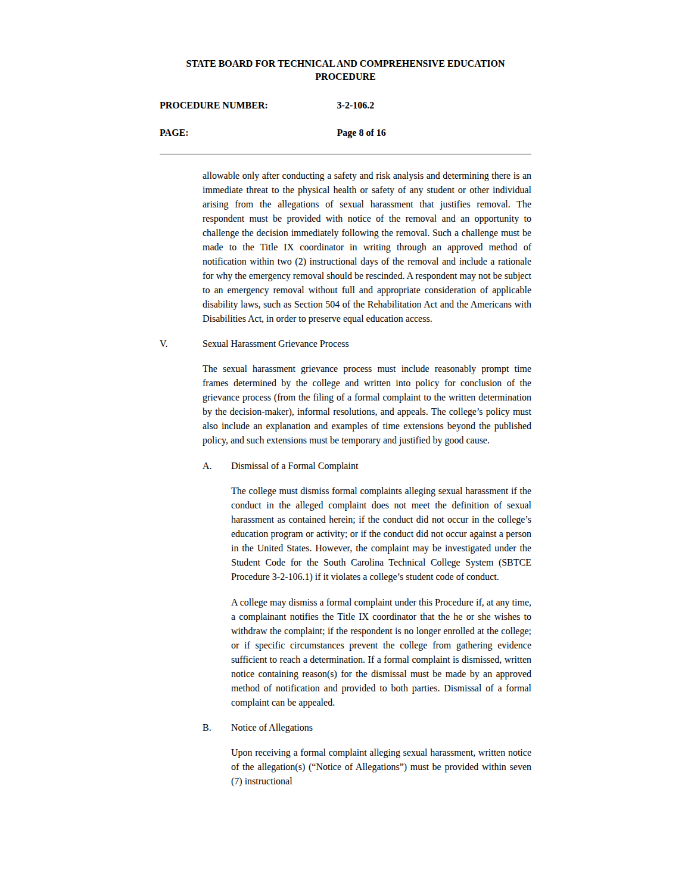State Board for Technical and Comprehensive Education
Procedure
Procedure Number: 3-2-106.2
Page: Page 8 of 16
allowable only after conducting a safety and risk analysis and determining there is an immediate threat to the physical health or safety of any student or other individual arising from the allegations of sexual harassment that justifies removal. The respondent must be provided with notice of the removal and an opportunity to challenge the decision immediately following the removal. Such a challenge must be made to the Title IX coordinator in writing through an approved method of notification within two (2) instructional days of the removal and include a rationale for why the emergency removal should be rescinded. A respondent may not be subject to an emergency removal without full and appropriate consideration of applicable disability laws, such as Section 504 of the Rehabilitation Act and the Americans with Disabilities Act, in order to preserve equal education access.
V.
Sexual Harassment Grievance Process
The sexual harassment grievance process must include reasonably prompt time frames determined by the college and written into policy for conclusion of the grievance process (from the filing of a formal complaint to the written determination by the decision-maker), informal resolutions, and appeals. The college’s policy must also include an explanation and examples of time extensions beyond the published policy, and such extensions must be temporary and justified by good cause.
A.
Dismissal of a Formal Complaint
The college must dismiss formal complaints alleging sexual harassment if the conduct in the alleged complaint does not meet the definition of sexual harassment as contained herein; if the conduct did not occur in the college’s education program or activity; or if the conduct did not occur against a person in the United States. However, the complaint may be investigated under the Student Code for the South Carolina Technical College System (SBTCE Procedure 3-2-106.1) if it violates a college’s student code of conduct.
A college may dismiss a formal complaint under this Procedure if, at any time, a complainant notifies the Title IX coordinator that the he or she wishes to withdraw the complaint; if the respondent is no longer enrolled at the college; or if specific circumstances prevent the college from gathering evidence sufficient to reach a determination. If a formal complaint is dismissed, written notice containing reason(s) for the dismissal must be made by an approved method of notification and provided to both parties. Dismissal of a formal complaint can be appealed.
B.
Notice of Allegations
Upon receiving a formal complaint alleging sexual harassment, written notice of the allegation(s) (“Notice of Allegations”) must be provided within seven (7) instructional